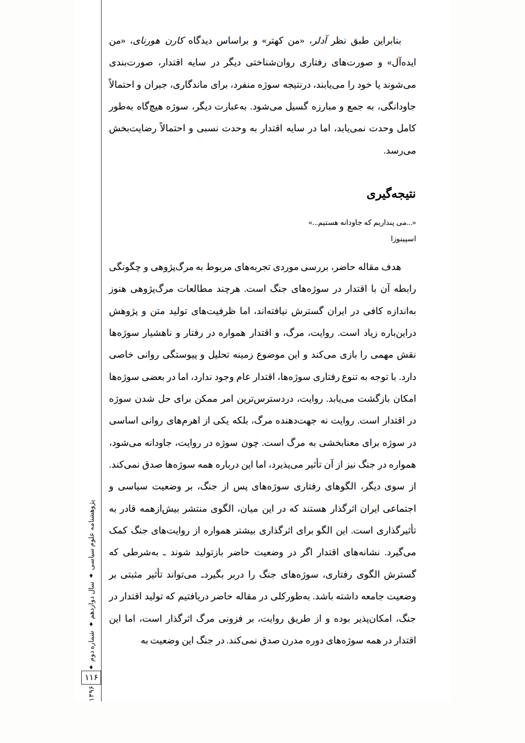پژوهشنامه علوم سیاسی ♦ سال دوازدهم ♦ شماره دوم ♦ بهار ۱۳۹۶
۱۱۶
بنابراین طبق نظر آدلر، «من کهتر» و براساس دیدگاه کارن هورنای، «من ایده‌آل» و صورت‌های رفتاری روان‌شناختی دیگر در سایه اقتدار، صورت‌بندی می‌شوند یا خود را می‌یابند، درنتیجه سوژه منفرد، برای ماندگاری، جبران و احتمالاً جاودانگی، به جمع و مبارزه گسیل می‌شود. به‌عبارت دیگر، سوژه هیچ‌گاه به‌طور کامل وحدت نمی‌یابد، اما در سایه اقتدار به وحدت نسبی و احتمالاً رضایت‌بخش می‌رسد.
نتیجه‌گیری
«...می پنداریم که جاودانه هستیم...»
اسپینوزا
هدف مقاله حاضر، بررسی موردی تجربه‌های مربوط به مرگ‌پژوهی و چگونگی رابطه آن با اقتدار در سوژه‌های جنگ است. هرچند مطالعات مرگ‌پژوهی هنوز به‌اندازه کافی در ایران گسترش نیافته‌اند، اما ظرفیت‌های تولید متن و پژوهش دراین‌باره زیاد است. روایت، مرگ، و اقتدار همواره در رفتار و ناهشیار سوژه‌ها نقش مهمی را بازی می‌کند و این موضوع زمینه تحلیل و پیوستگی روانی خاصی دارد. با توجه به تنوع رفتاری سوژه‌ها، اقتدار عام وجود ندارد، اما در بعضی سوژه‌ها امکان بازگشت می‌یابد. روایت، دردسترس‌ترین امر ممکن برای حل شدن سوژه در اقتدار است. روایت نه جهت‌دهنده مرگ، بلکه یکی از اهرم‌های روانی اساسی در سوژه برای معنابخشی به مرگ است. چون سوژه در روایت، جاودانه می‌شود، همواره در جنگ نیز از آن تأثیر می‌پذیرد، اما این درباره همه سوژه‌ها صدق نمی‌کند. از سوی دیگر، الگوهای رفتاری سوژه‌های پس از جنگ، بر وضعیت سیاسی و اجتماعی ایران اثرگذار هستند که در این میان، الگوی منتشر بیش‌ازهمه قادر به تأثیرگذاری است. این الگو برای اثرگذاری بیشتر همواره از روایت‌های جنگ کمک می‌گیرد. نشانه‌های اقتدار اگر در وضعیت حاضر بازتولید شوند ـ به‌شرطی که گسترش الگوی رفتاری، سوژه‌های جنگ را دربر بگیردـ می‌تواند تأثیر مثبتی بر وضعیت جامعه داشته باشد. به‌طورکلی در مقاله حاضر دریافتیم که تولید اقتدار در جنگ، امکان‌پذیر بوده و از طریق روایت، بر فزونی مرگ اثرگذار است، اما این اقتدار در همه سوژه‌های دوره مدرن صدق نمی‌کند. در جنگ این وضعیت به